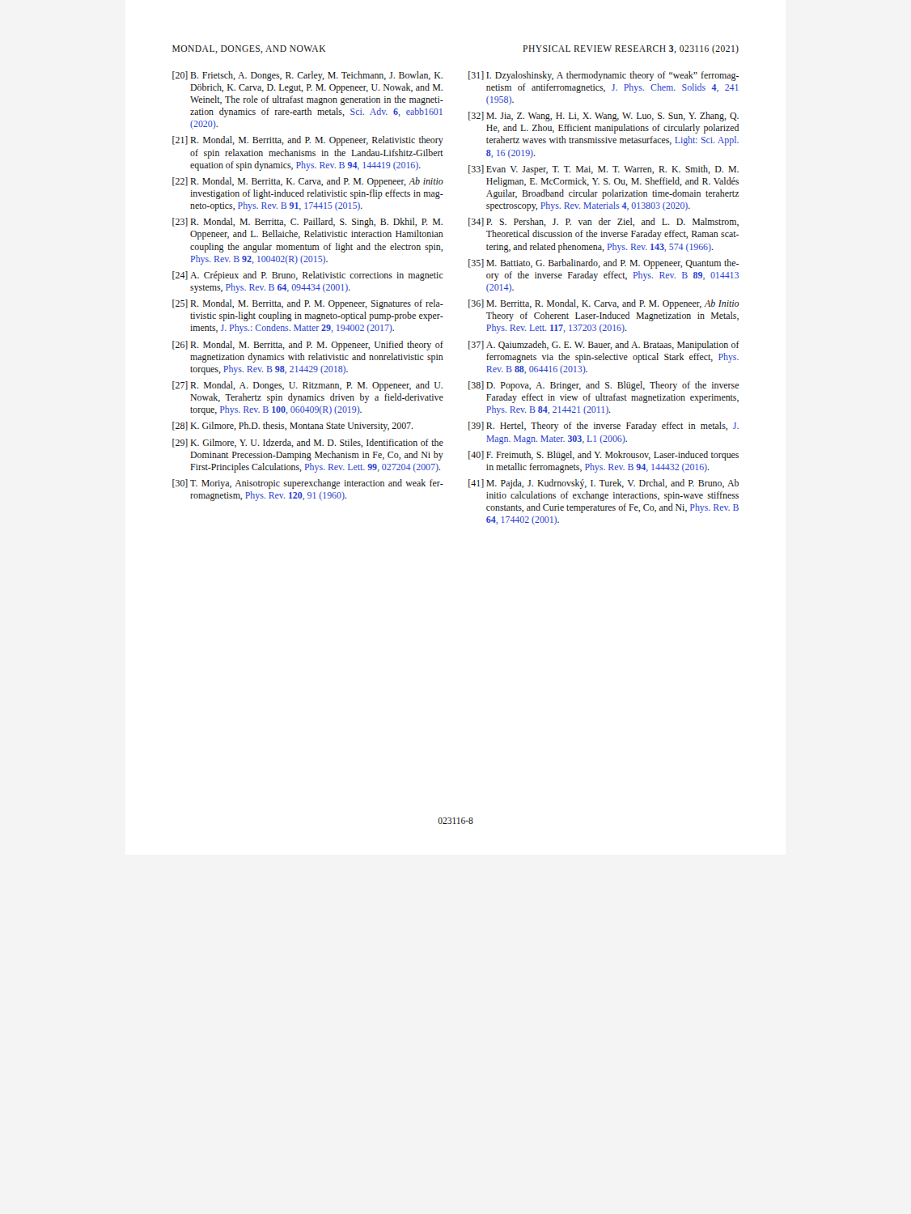MONDAL, DONGES, AND NOWAK
PHYSICAL REVIEW RESEARCH 3, 023116 (2021)
[20] B. Frietsch, A. Donges, R. Carley, M. Teichmann, J. Bowlan, K. Döbrich, K. Carva, D. Legut, P. M. Oppeneer, U. Nowak, and M. Weinelt, The role of ultrafast magnon generation in the magnetization dynamics of rare-earth metals, Sci. Adv. 6, eabb1601 (2020).
[21] R. Mondal, M. Berritta, and P. M. Oppeneer, Relativistic theory of spin relaxation mechanisms in the Landau-Lifshitz-Gilbert equation of spin dynamics, Phys. Rev. B 94, 144419 (2016).
[22] R. Mondal, M. Berritta, K. Carva, and P. M. Oppeneer, Ab initio investigation of light-induced relativistic spin-flip effects in magneto-optics, Phys. Rev. B 91, 174415 (2015).
[23] R. Mondal, M. Berritta, C. Paillard, S. Singh, B. Dkhil, P. M. Oppeneer, and L. Bellaiche, Relativistic interaction Hamiltonian coupling the angular momentum of light and the electron spin, Phys. Rev. B 92, 100402(R) (2015).
[24] A. Crépieux and P. Bruno, Relativistic corrections in magnetic systems, Phys. Rev. B 64, 094434 (2001).
[25] R. Mondal, M. Berritta, and P. M. Oppeneer, Signatures of relativistic spin-light coupling in magneto-optical pump-probe experiments, J. Phys.: Condens. Matter 29, 194002 (2017).
[26] R. Mondal, M. Berritta, and P. M. Oppeneer, Unified theory of magnetization dynamics with relativistic and nonrelativistic spin torques, Phys. Rev. B 98, 214429 (2018).
[27] R. Mondal, A. Donges, U. Ritzmann, P. M. Oppeneer, and U. Nowak, Terahertz spin dynamics driven by a field-derivative torque, Phys. Rev. B 100, 060409(R) (2019).
[28] K. Gilmore, Ph.D. thesis, Montana State University, 2007.
[29] K. Gilmore, Y. U. Idzerda, and M. D. Stiles, Identification of the Dominant Precession-Damping Mechanism in Fe, Co, and Ni by First-Principles Calculations, Phys. Rev. Lett. 99, 027204 (2007).
[30] T. Moriya, Anisotropic superexchange interaction and weak ferromagnetism, Phys. Rev. 120, 91 (1960).
[31] I. Dzyaloshinsky, A thermodynamic theory of “weak” ferromagnetism of antiferromagnetics, J. Phys. Chem. Solids 4, 241 (1958).
[32] M. Jia, Z. Wang, H. Li, X. Wang, W. Luo, S. Sun, Y. Zhang, Q. He, and L. Zhou, Efficient manipulations of circularly polarized terahertz waves with transmissive metasurfaces, Light: Sci. Appl. 8, 16 (2019).
[33] Evan V. Jasper, T. T. Mai, M. T. Warren, R. K. Smith, D. M. Heligman, E. McCormick, Y. S. Ou, M. Sheffield, and R. Valdés Aguilar, Broadband circular polarization time-domain terahertz spectroscopy, Phys. Rev. Materials 4, 013803 (2020).
[34] P. S. Pershan, J. P. van der Ziel, and L. D. Malmstrom, Theoretical discussion of the inverse Faraday effect, Raman scattering, and related phenomena, Phys. Rev. 143, 574 (1966).
[35] M. Battiato, G. Barbalinardo, and P. M. Oppeneer, Quantum theory of the inverse Faraday effect, Phys. Rev. B 89, 014413 (2014).
[36] M. Berritta, R. Mondal, K. Carva, and P. M. Oppeneer, Ab Initio Theory of Coherent Laser-Induced Magnetization in Metals, Phys. Rev. Lett. 117, 137203 (2016).
[37] A. Qaiumzadeh, G. E. W. Bauer, and A. Brataas, Manipulation of ferromagnets via the spin-selective optical Stark effect, Phys. Rev. B 88, 064416 (2013).
[38] D. Popova, A. Bringer, and S. Blügel, Theory of the inverse Faraday effect in view of ultrafast magnetization experiments, Phys. Rev. B 84, 214421 (2011).
[39] R. Hertel, Theory of the inverse Faraday effect in metals, J. Magn. Magn. Mater. 303, L1 (2006).
[40] F. Freimuth, S. Blügel, and Y. Mokrousov, Laser-induced torques in metallic ferromagnets, Phys. Rev. B 94, 144432 (2016).
[41] M. Pajda, J. Kudrnovský, I. Turek, V. Drchal, and P. Bruno, Ab initio calculations of exchange interactions, spin-wave stiffness constants, and Curie temperatures of Fe, Co, and Ni, Phys. Rev. B 64, 174402 (2001).
023116-8